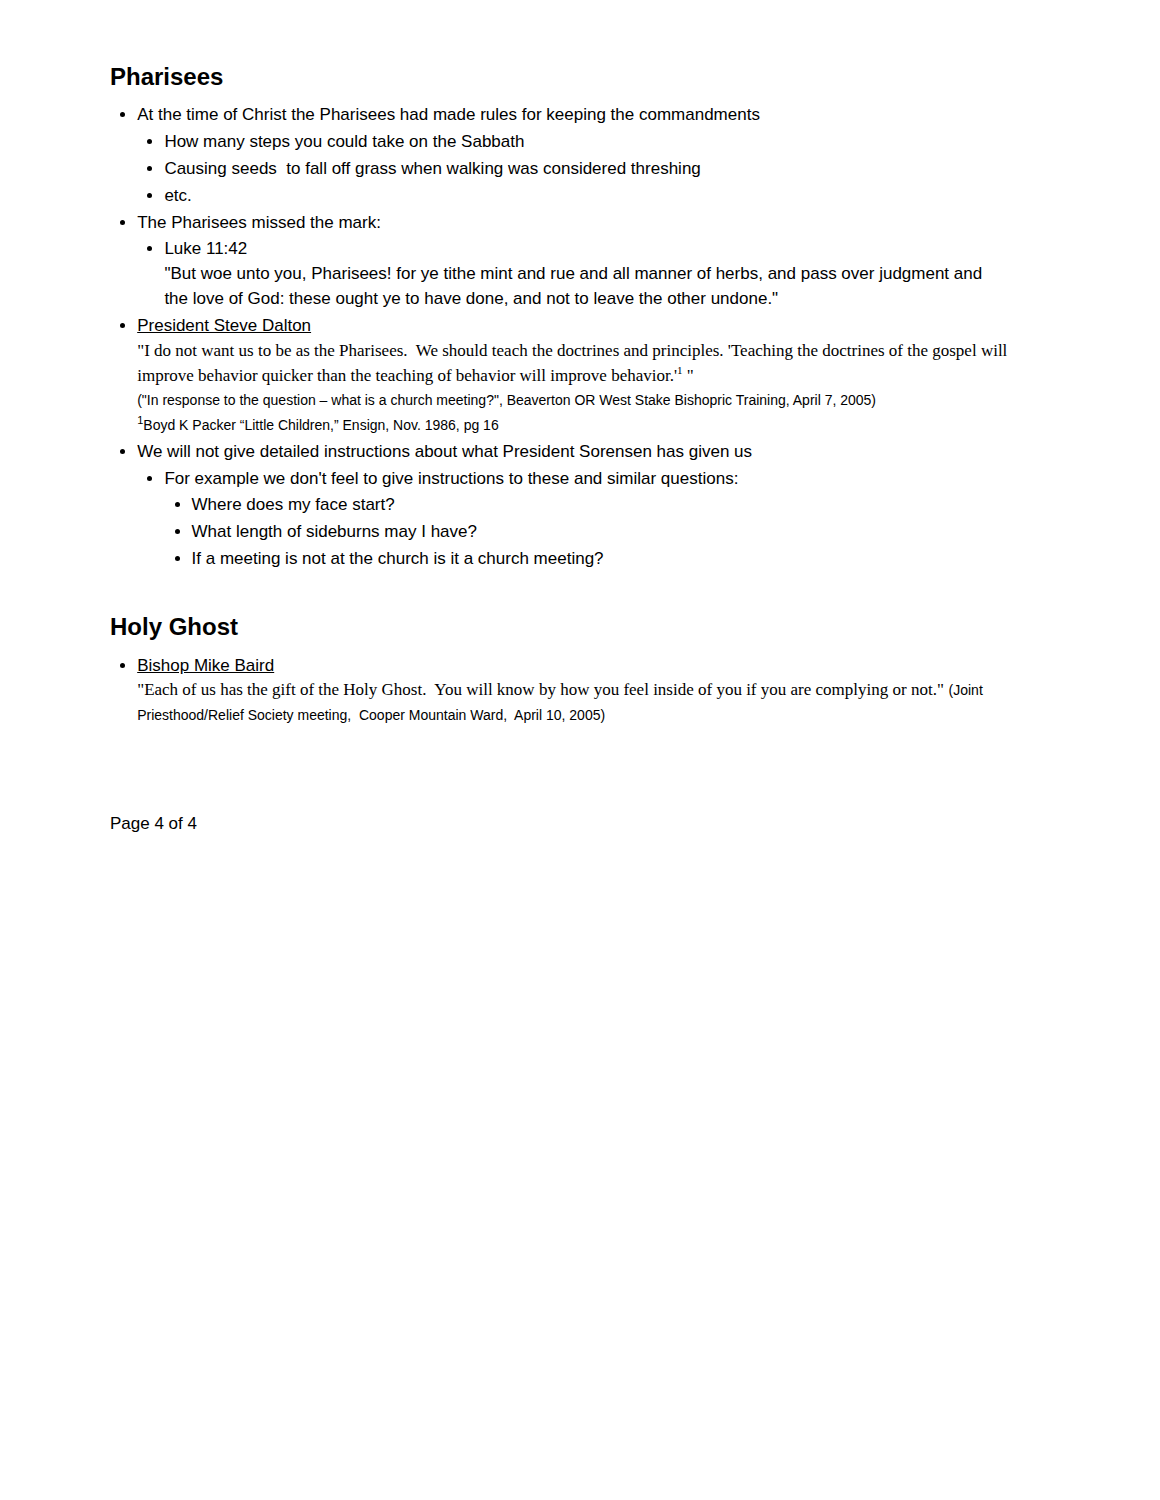Pharisees
At the time of Christ the Pharisees had made rules for keeping the commandments
How many steps you could take on the Sabbath
Causing seeds to fall off grass when walking was considered threshing
etc.
The Pharisees missed the mark:
Luke 11:42
"But woe unto you, Pharisees! for ye tithe mint and rue and all manner of herbs, and pass over judgment and the love of God: these ought ye to have done, and not to leave the other undone."
President Steve Dalton
"I do not want us to be as the Pharisees. We should teach the doctrines and principles. 'Teaching the doctrines of the gospel will improve behavior quicker than the teaching of behavior will improve behavior.'1 "
("In response to the question – what is a church meeting?", Beaverton OR West Stake Bishopric Training, April 7, 2005)
1Boyd K Packer “Little Children,” Ensign, Nov. 1986, pg 16
We will not give detailed instructions about what President Sorensen has given us
For example we don't feel to give instructions to these and similar questions:
Where does my face start?
What length of sideburns may I have?
If a meeting is not at the church is it a church meeting?
Holy Ghost
Bishop Mike Baird
"Each of us has the gift of the Holy Ghost. You will know by how you feel inside of you if you are complying or not." (Joint Priesthood/Relief Society meeting, Cooper Mountain Ward, April 10, 2005)
Page 4 of 4